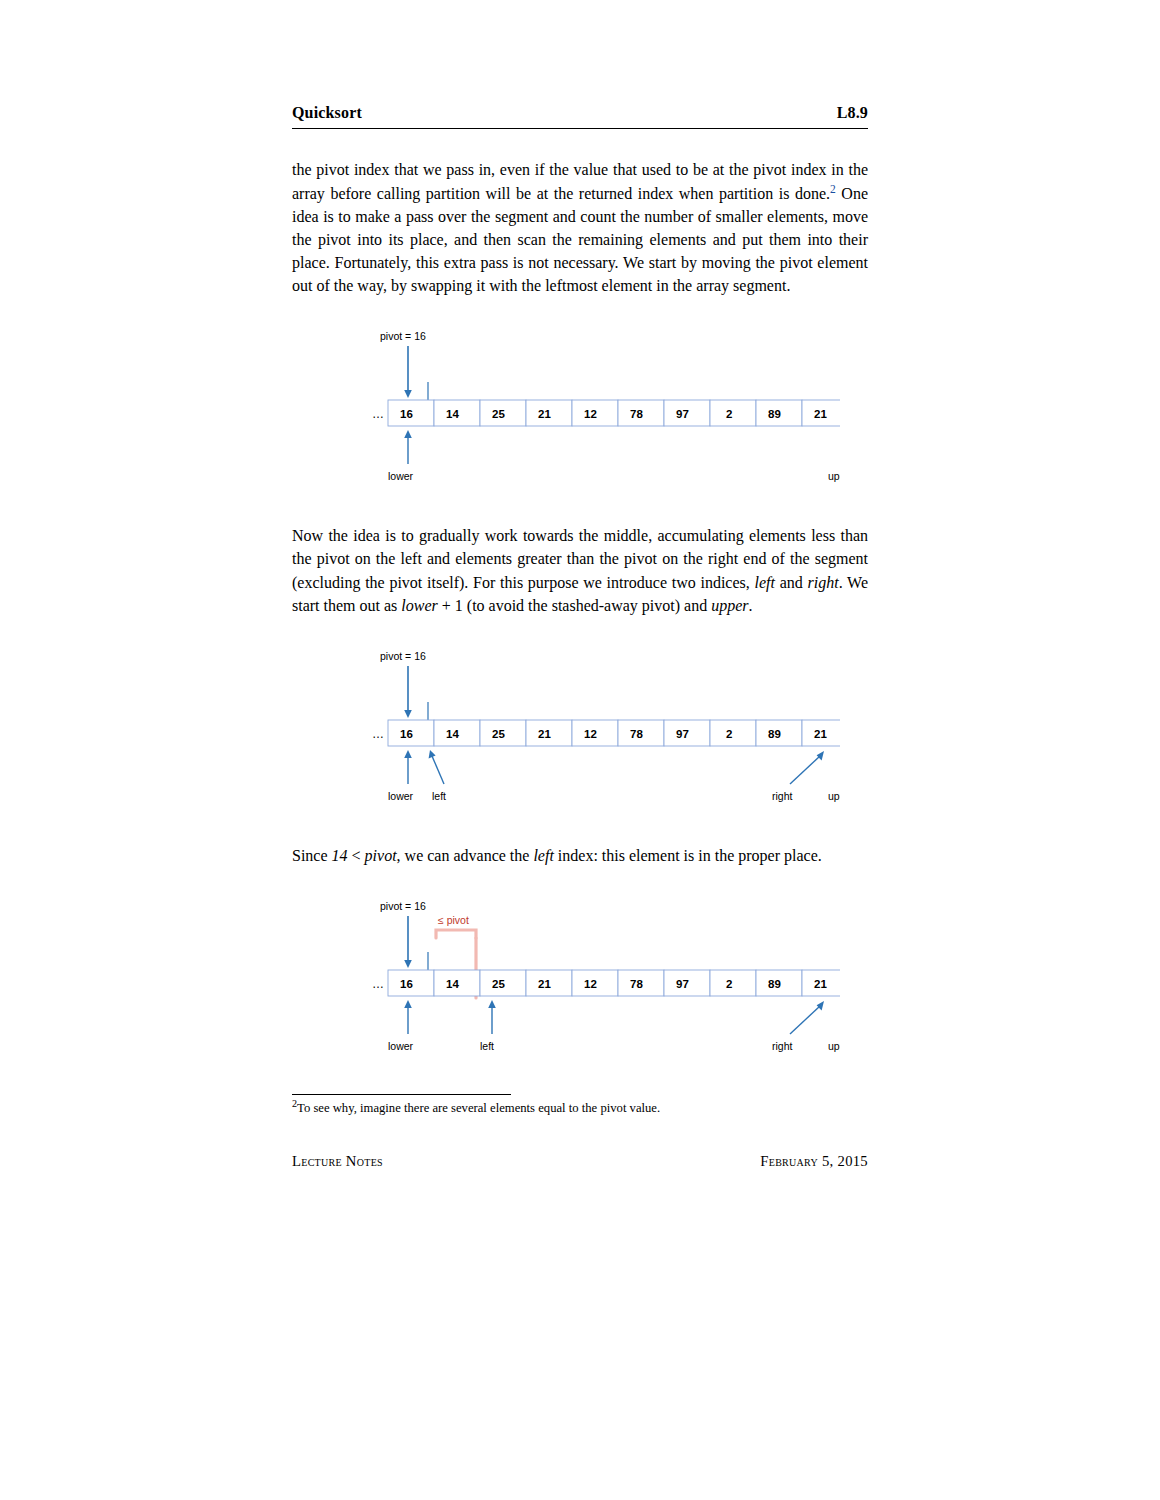Quicksort
L8.9
the pivot index that we pass in, even if the value that used to be at the pivot index in the array before calling partition will be at the returned index when partition is done.2 One idea is to make a pass over the segment and count the number of smaller elements, move the pivot into its place, and then scan the remaining elements and put them into their place. Fortunately, this extra pass is not necessary. We start by moving the pivot element out of the way, by swapping it with the leftmost element in the array segment.
pivot = 16 … 16 14 25 21 12 78 97 2 89 21 … lower upper
Now the idea is to gradually work towards the middle, accumulating elements less than the pivot on the left and elements greater than the pivot on the right end of the segment (excluding the pivot itself). For this purpose we introduce two indices, left and right. We start them out as lower + 1 (to avoid the stashed-away pivot) and upper.
pivot = 16 … 16 14 25 21 12 78 97 2 89 21 … lower left right upper
Since 14 < pivot, we can advance the left index: this element is in the proper place.
pivot = 16 ≤ pivot … 16 14 25 21 12 78 97 2 89 21 … lower left right upper
2To see why, imagine there are several elements equal to the pivot value.
Lecture Notes
February 5, 2015